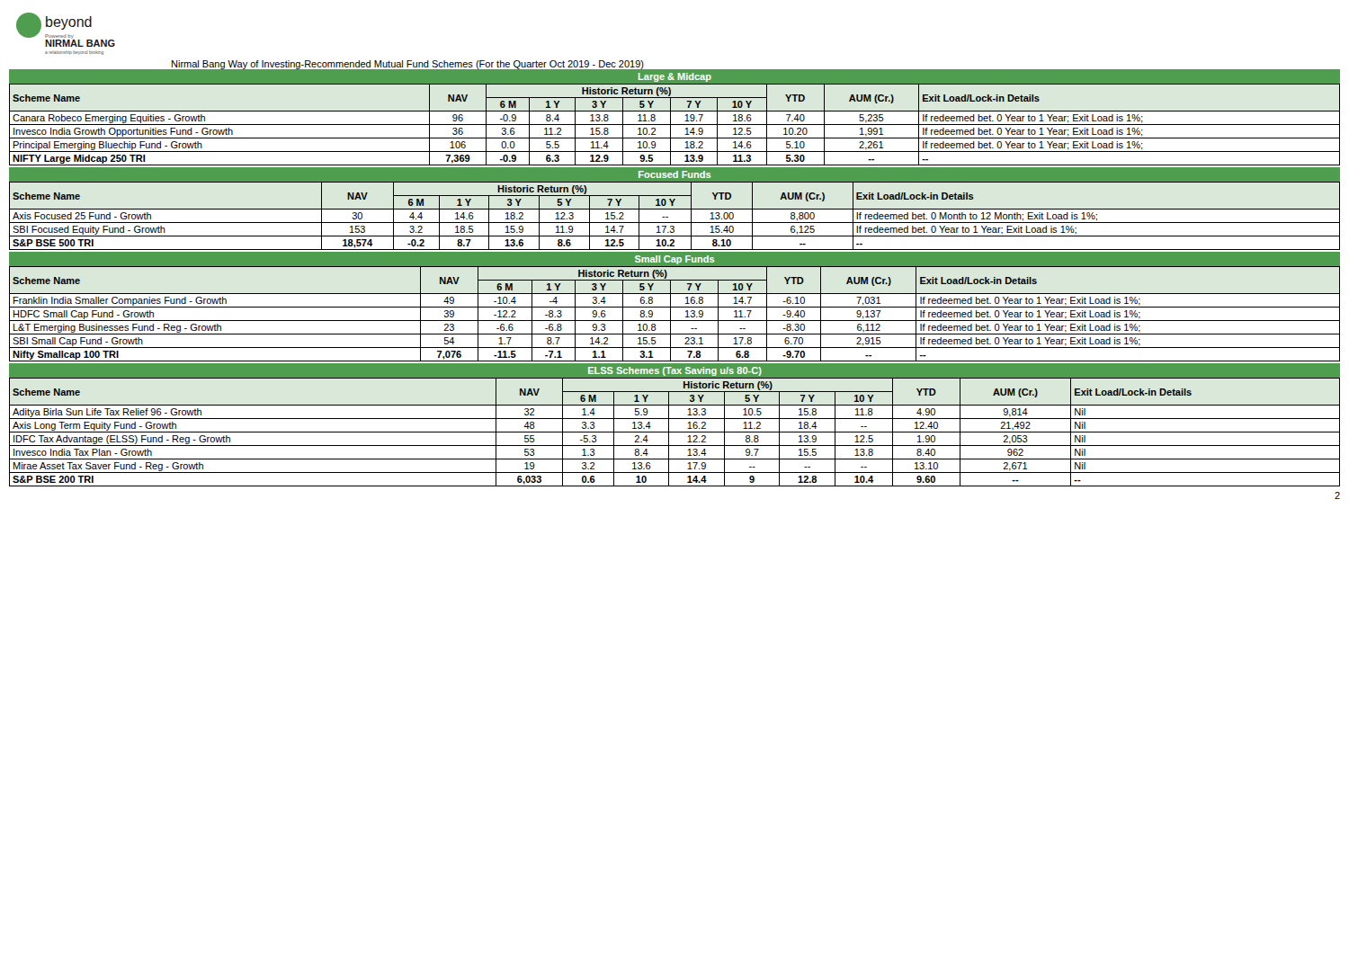beyond Powered by NIRMAL BANG a relationship beyond broking
Nirmal Bang Way of Investing-Recommended Mutual Fund Schemes (For the Quarter Oct 2019 - Dec 2019)
Large & Midcap
| Scheme Name | NAV | Historic Return (%) | YTD | AUM (Cr.) | Exit Load/Lock-in Details |
| --- | --- | --- | --- | --- | --- |
| 6 M | 1 Y | 3 Y | 5 Y | 7 Y | 10 Y |
| Canara Robeco Emerging Equities - Growth | 96 | -0.9 | 8.4 | 13.8 | 11.8 | 19.7 | 18.6 | 7.40 | 5,235 | If redeemed bet. 0 Year to 1 Year; Exit Load is 1%; |
| Invesco India Growth Opportunities Fund - Growth | 36 | 3.6 | 11.2 | 15.8 | 10.2 | 14.9 | 12.5 | 10.20 | 1,991 | If redeemed bet. 0 Year to 1 Year; Exit Load is 1%; |
| Principal Emerging Bluechip Fund - Growth | 106 | 0.0 | 5.5 | 11.4 | 10.9 | 18.2 | 14.6 | 5.10 | 2,261 | If redeemed bet. 0 Year to 1 Year; Exit Load is 1%; |
| NIFTY Large Midcap 250 TRI | 7,369 | -0.9 | 6.3 | 12.9 | 9.5 | 13.9 | 11.3 | 5.30 | -- | -- |
Focused Funds
| Scheme Name | NAV | Historic Return (%) | YTD | AUM (Cr.) | Exit Load/Lock-in Details |
| --- | --- | --- | --- | --- | --- |
| 6 M | 1 Y | 3 Y | 5 Y | 7 Y | 10 Y |
| Axis Focused 25 Fund - Growth | 30 | 4.4 | 14.6 | 18.2 | 12.3 | 15.2 | -- | 13.00 | 8,800 | If redeemed bet. 0 Month to 12 Month; Exit Load is 1%; |
| SBI Focused Equity Fund - Growth | 153 | 3.2 | 18.5 | 15.9 | 11.9 | 14.7 | 17.3 | 15.40 | 6,125 | If redeemed bet. 0 Year to 1 Year; Exit Load is 1%; |
| S&P BSE 500 TRI | 18,574 | -0.2 | 8.7 | 13.6 | 8.6 | 12.5 | 10.2 | 8.10 | -- | -- |
Small Cap Funds
| Scheme Name | NAV | Historic Return (%) | YTD | AUM (Cr.) | Exit Load/Lock-in Details |
| --- | --- | --- | --- | --- | --- |
| 6 M | 1 Y | 3 Y | 5 Y | 7 Y | 10 Y |
| Franklin India Smaller Companies Fund - Growth | 49 | -10.4 | -4 | 3.4 | 6.8 | 16.8 | 14.7 | -6.10 | 7,031 | If redeemed bet. 0 Year to 1 Year; Exit Load is 1%; |
| HDFC Small Cap Fund - Growth | 39 | -12.2 | -8.3 | 9.6 | 8.9 | 13.9 | 11.7 | -9.40 | 9,137 | If redeemed bet. 0 Year to 1 Year; Exit Load is 1%; |
| L&T Emerging Businesses Fund - Reg - Growth | 23 | -6.6 | -6.8 | 9.3 | 10.8 | -- | -- | -8.30 | 6,112 | If redeemed bet. 0 Year to 1 Year; Exit Load is 1%; |
| SBI Small Cap Fund - Growth | 54 | 1.7 | 8.7 | 14.2 | 15.5 | 23.1 | 17.8 | 6.70 | 2,915 | If redeemed bet. 0 Year to 1 Year; Exit Load is 1%; |
| Nifty Smallcap 100 TRI | 7,076 | -11.5 | -7.1 | 1.1 | 3.1 | 7.8 | 6.8 | -9.70 | -- | -- |
ELSS Schemes (Tax Saving u/s 80-C)
| Scheme Name | NAV | Historic Return (%) | YTD | AUM (Cr.) | Exit Load/Lock-in Details |
| --- | --- | --- | --- | --- | --- |
| 6 M | 1 Y | 3 Y | 5 Y | 7 Y | 10 Y |
| Aditya Birla Sun Life Tax Relief 96 - Growth | 32 | 1.4 | 5.9 | 13.3 | 10.5 | 15.8 | 11.8 | 4.90 | 9,814 | Nil |
| Axis Long Term Equity Fund - Growth | 48 | 3.3 | 13.4 | 16.2 | 11.2 | 18.4 | -- | 12.40 | 21,492 | Nil |
| IDFC Tax Advantage (ELSS) Fund - Reg - Growth | 55 | -5.3 | 2.4 | 12.2 | 8.8 | 13.9 | 12.5 | 1.90 | 2,053 | Nil |
| Invesco India Tax Plan - Growth | 53 | 1.3 | 8.4 | 13.4 | 9.7 | 15.5 | 13.8 | 8.40 | 962 | Nil |
| Mirae Asset Tax Saver Fund - Reg - Growth | 19 | 3.2 | 13.6 | 17.9 | -- | -- | -- | 13.10 | 2,671 | Nil |
| S&P BSE 200 TRI | 6,033 | 0.6 | 10 | 14.4 | 9 | 12.8 | 10.4 | 9.60 | -- | -- |
2